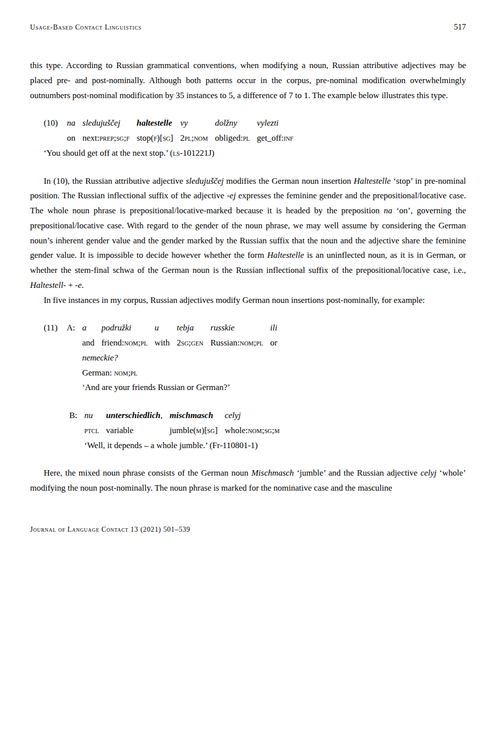Usage-Based Contact Linguistics 517
this type. According to Russian grammatical conventions, when modifying a noun, Russian attributive adjectives may be placed pre- and post-nominally. Although both patterns occur in the corpus, pre-nominal modification overwhelmingly outnumbers post-nominal modification by 35 instances to 5, a difference of 7 to 1. The example below illustrates this type.
| (10) | na | sledujuščej | haltestelle | vy | dolžny | vylezti |
| | on | next: prep;sg;f | stop( f )[ sg ] | 2pl;nom | obliged: pl | get_off: inf |
‘You should get off at the next stop.’ (ls-101221J)
In (10), the Russian attributive adjective sledujuščej modifies the German noun insertion Haltestelle ‘stop’ in pre-nominal position. The Russian inflectional suffix of the adjective -ej expresses the feminine gender and the prepositional/locative case. The whole noun phrase is prepositional/locative-marked because it is headed by the preposition na ‘on’, governing the prepositional/locative case. With regard to the gender of the noun phrase, we may well assume by considering the German noun’s inherent gender value and the gender marked by the Russian suffix that the noun and the adjective share the feminine gender value. It is impossible to decide however whether the form Haltestelle is an uninflected noun, as it is in German, or whether the stem-final schwa of the German noun is the Russian inflectional suffix of the prepositional/locative case, i.e., Haltestell- + -e.
In five instances in my corpus, Russian adjectives modify German noun insertions post-nominally, for example:
| (11) | A: | a | podružki | u | tebja | russkie | ili |
| | | and | friend: nom;pl | with | 2sg;gen | Russian: nom;pl | or |
| | | nemeckie? |
| | | German: nom;pl |
| | | ‘And are your friends Russian or German?’ |
| B: | nu | unterschiedlich , | mischmasch | celyj |
| | ptcl | variable | jumble( m )[ sg ] | whole: nom;sg;m |
| | ‘Well, it depends – a whole jumble.’ (Fr-110801-1) |
Here, the mixed noun phrase consists of the German noun Mischmasch ‘jumble’ and the Russian adjective celyj ‘whole’ modifying the noun post-nominally. The noun phrase is marked for the nominative case and the masculine
Journal of Language Contact 13 (2021) 501–539